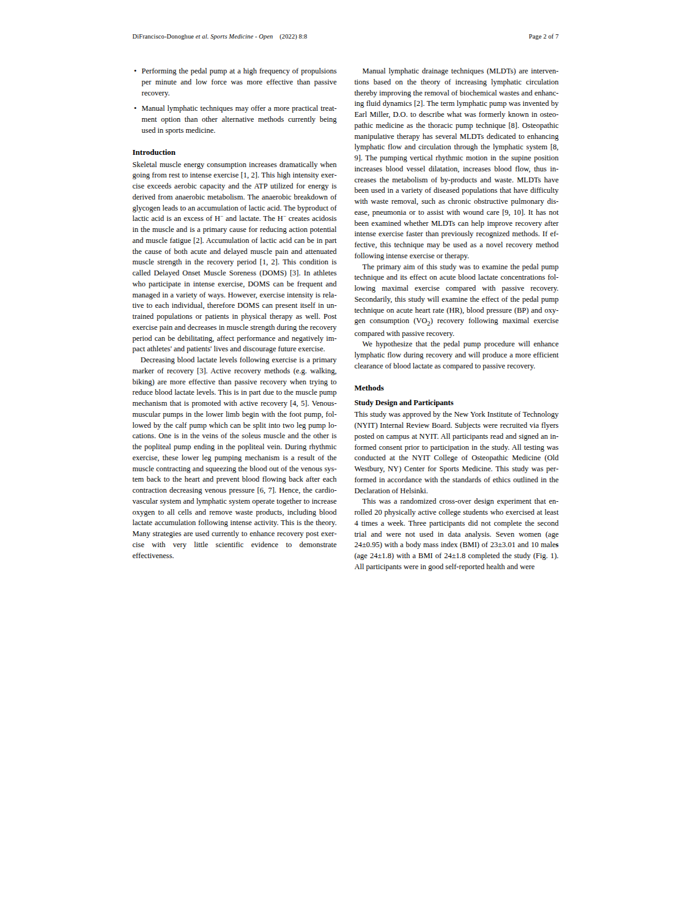DiFrancisco-Donoghue et al. Sports Medicine - Open (2022) 8:8
Page 2 of 7
Performing the pedal pump at a high frequency of propulsions per minute and low force was more effective than passive recovery.
Manual lymphatic techniques may offer a more practical treatment option than other alternative methods currently being used in sports medicine.
Introduction
Skeletal muscle energy consumption increases dramatically when going from rest to intense exercise [1, 2]. This high intensity exercise exceeds aerobic capacity and the ATP utilized for energy is derived from anaerobic metabolism. The anaerobic breakdown of glycogen leads to an accumulation of lactic acid. The byproduct of lactic acid is an excess of H− and lactate. The H− creates acidosis in the muscle and is a primary cause for reducing action potential and muscle fatigue [2]. Accumulation of lactic acid can be in part the cause of both acute and delayed muscle pain and attenuated muscle strength in the recovery period [1, 2]. This condition is called Delayed Onset Muscle Soreness (DOMS) [3]. In athletes who participate in intense exercise, DOMS can be frequent and managed in a variety of ways. However, exercise intensity is relative to each individual, therefore DOMS can present itself in untrained populations or patients in physical therapy as well. Post exercise pain and decreases in muscle strength during the recovery period can be debilitating, affect performance and negatively impact athletes' and patients' lives and discourage future exercise.
Decreasing blood lactate levels following exercise is a primary marker of recovery [3]. Active recovery methods (e.g. walking, biking) are more effective than passive recovery when trying to reduce blood lactate levels. This is in part due to the muscle pump mechanism that is promoted with active recovery [4, 5]. Venous-muscular pumps in the lower limb begin with the foot pump, followed by the calf pump which can be split into two leg pump locations. One is in the veins of the soleus muscle and the other is the popliteal pump ending in the popliteal vein. During rhythmic exercise, these lower leg pumping mechanism is a result of the muscle contracting and squeezing the blood out of the venous system back to the heart and prevent blood flowing back after each contraction decreasing venous pressure [6, 7]. Hence, the cardiovascular system and lymphatic system operate together to increase oxygen to all cells and remove waste products, including blood lactate accumulation following intense activity. This is the theory. Many strategies are used currently to enhance recovery post exercise with very little scientific evidence to demonstrate effectiveness.
Manual lymphatic drainage techniques (MLDTs) are interventions based on the theory of increasing lymphatic circulation thereby improving the removal of biochemical wastes and enhancing fluid dynamics [2]. The term lymphatic pump was invented by Earl Miller, D.O. to describe what was formerly known in osteopathic medicine as the thoracic pump technique [8]. Osteopathic manipulative therapy has several MLDTs dedicated to enhancing lymphatic flow and circulation through the lymphatic system [8, 9]. The pumping vertical rhythmic motion in the supine position increases blood vessel dilatation, increases blood flow, thus increases the metabolism of by-products and waste. MLDTs have been used in a variety of diseased populations that have difficulty with waste removal, such as chronic obstructive pulmonary disease, pneumonia or to assist with wound care [9, 10]. It has not been examined whether MLDTs can help improve recovery after intense exercise faster than previously recognized methods. If effective, this technique may be used as a novel recovery method following intense exercise or therapy.
The primary aim of this study was to examine the pedal pump technique and its effect on acute blood lactate concentrations following maximal exercise compared with passive recovery. Secondarily, this study will examine the effect of the pedal pump technique on acute heart rate (HR), blood pressure (BP) and oxygen consumption (VO2) recovery following maximal exercise compared with passive recovery.
We hypothesize that the pedal pump procedure will enhance lymphatic flow during recovery and will produce a more efficient clearance of blood lactate as compared to passive recovery.
Methods
Study Design and Participants
This study was approved by the New York Institute of Technology (NYIT) Internal Review Board. Subjects were recruited via flyers posted on campus at NYIT. All participants read and signed an informed consent prior to participation in the study. All testing was conducted at the NYIT College of Osteopathic Medicine (Old Westbury, NY) Center for Sports Medicine. This study was performed in accordance with the standards of ethics outlined in the Declaration of Helsinki.
This was a randomized cross-over design experiment that enrolled 20 physically active college students who exercised at least 4 times a week. Three participants did not complete the second trial and were not used in data analysis. Seven women (age 24±0.95) with a body mass index (BMI) of 23±3.01 and 10 males (age 24±1.8) with a BMI of 24±1.8 completed the study (Fig. 1). All participants were in good self-reported health and were